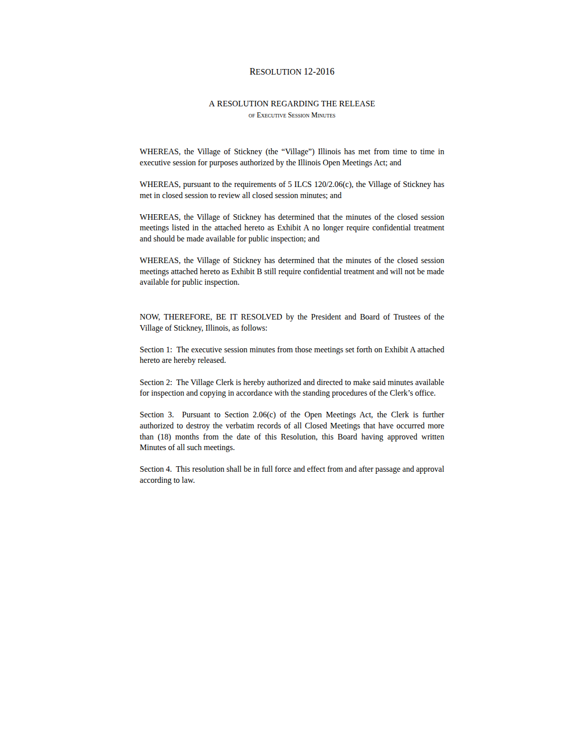RESOLUTION 12-2016
A RESOLUTION REGARDING THE RELEASE
of Executive Session Minutes
WHEREAS, the Village of Stickney (the “Village”) Illinois has met from time to time in executive session for purposes authorized by the Illinois Open Meetings Act; and
WHEREAS, pursuant to the requirements of 5 ILCS 120/2.06(c), the Village of Stickney has met in closed session to review all closed session minutes; and
WHEREAS, the Village of Stickney has determined that the minutes of the closed session meetings listed in the attached hereto as Exhibit A no longer require confidential treatment and should be made available for public inspection; and
WHEREAS, the Village of Stickney has determined that the minutes of the closed session meetings attached hereto as Exhibit B still require confidential treatment and will not be made available for public inspection.
NOW, THEREFORE, BE IT RESOLVED by the President and Board of Trustees of the Village of Stickney, Illinois, as follows:
Section 1: The executive session minutes from those meetings set forth on Exhibit A attached hereto are hereby released.
Section 2: The Village Clerk is hereby authorized and directed to make said minutes available for inspection and copying in accordance with the standing procedures of the Clerk’s office.
Section 3. Pursuant to Section 2.06(c) of the Open Meetings Act, the Clerk is further authorized to destroy the verbatim records of all Closed Meetings that have occurred more than (18) months from the date of this Resolution, this Board having approved written Minutes of all such meetings.
Section 4. This resolution shall be in full force and effect from and after passage and approval according to law.